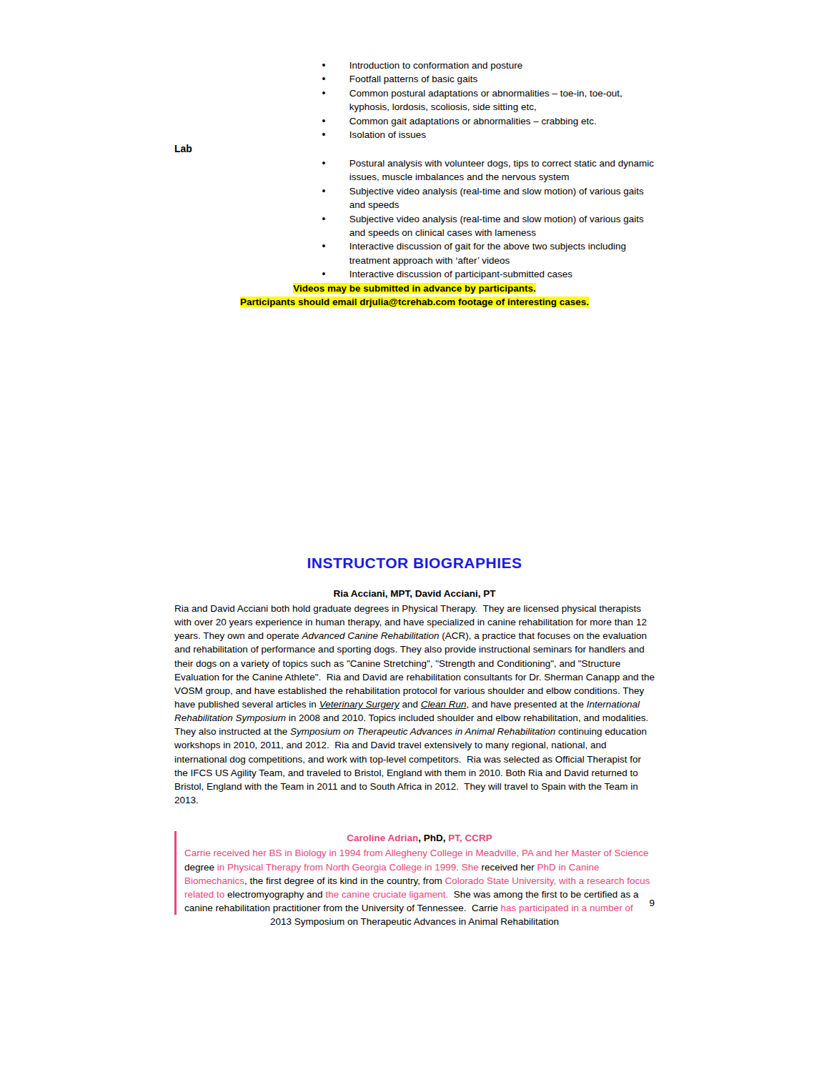Introduction to conformation and posture
Footfall patterns of basic gaits
Common postural adaptations or abnormalities – toe-in, toe-out, kyphosis, lordosis, scoliosis, side sitting etc,
Common gait adaptations or abnormalities – crabbing etc.
Isolation of issues
Lab
Postural analysis with volunteer dogs, tips to correct static and dynamic issues, muscle imbalances and the nervous system
Subjective video analysis (real-time and slow motion) of various gaits and speeds
Subjective video analysis (real-time and slow motion) of various gaits and speeds on clinical cases with lameness
Interactive discussion of gait for the above two subjects including treatment approach with ‘after’ videos
Interactive discussion of participant-submitted cases
Videos may be submitted in advance by participants.
Participants should email drjulia@tcrehab.com footage of interesting cases.
INSTRUCTOR BIOGRAPHIES
Ria Acciani, MPT, David Acciani, PT
Ria and David Acciani both hold graduate degrees in Physical Therapy. They are licensed physical therapists with over 20 years experience in human therapy, and have specialized in canine rehabilitation for more than 12 years. They own and operate Advanced Canine Rehabilitation (ACR), a practice that focuses on the evaluation and rehabilitation of performance and sporting dogs. They also provide instructional seminars for handlers and their dogs on a variety of topics such as "Canine Stretching", "Strength and Conditioning", and "Structure Evaluation for the Canine Athlete". Ria and David are rehabilitation consultants for Dr. Sherman Canapp and the VOSM group, and have established the rehabilitation protocol for various shoulder and elbow conditions. They have published several articles in Veterinary Surgery and Clean Run, and have presented at the International Rehabilitation Symposium in 2008 and 2010. Topics included shoulder and elbow rehabilitation, and modalities. They also instructed at the Symposium on Therapeutic Advances in Animal Rehabilitation continuing education workshops in 2010, 2011, and 2012. Ria and David travel extensively to many regional, national, and international dog competitions, and work with top-level competitors. Ria was selected as Official Therapist for the IFCS US Agility Team, and traveled to Bristol, England with them in 2010. Both Ria and David returned to Bristol, England with the Team in 2011 and to South Africa in 2012. They will travel to Spain with the Team in 2013.
Caroline Adrian, PhD, PT, CCRP
Carrie received her BS in Biology in 1994 from Allegheny College in Meadville, PA and her Master of Science degree in Physical Therapy from North Georgia College in 1999. She received her PhD in Canine Biomechanics, the first degree of its kind in the country, from Colorado State University, with a research focus related to electromyography and the canine cruciate ligament. She was among the first to be certified as a canine rehabilitation practitioner from the University of Tennessee. Carrie has participated in a number of
9
2013 Symposium on Therapeutic Advances in Animal Rehabilitation